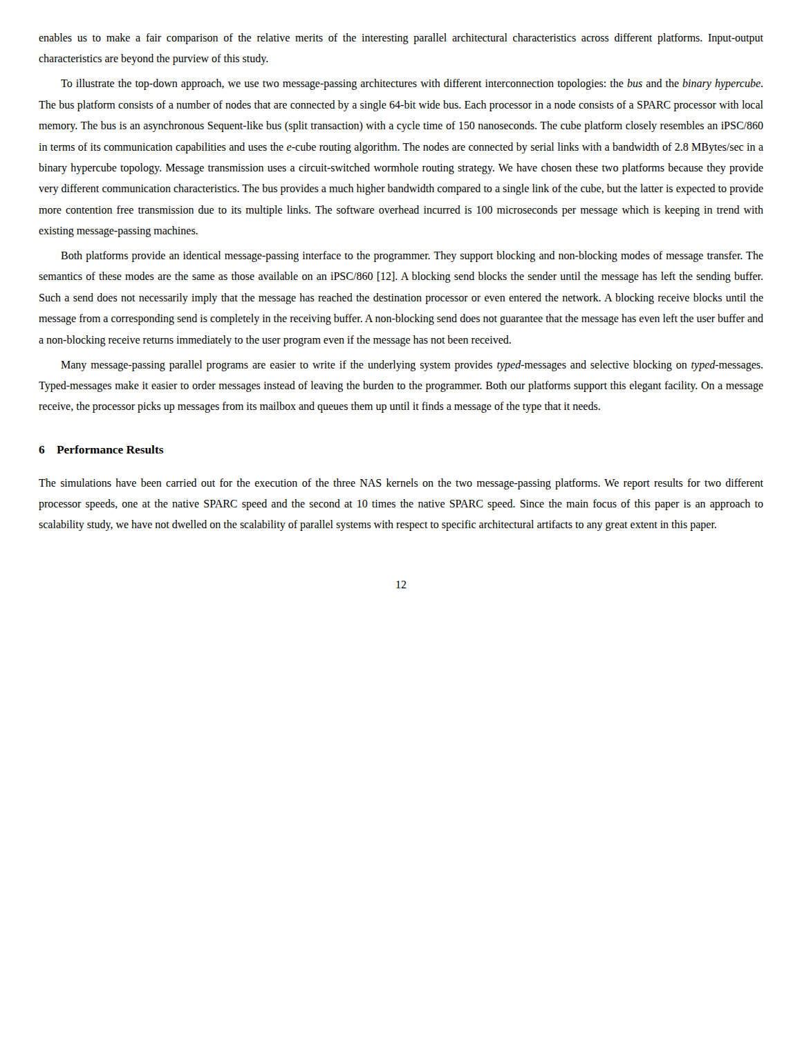enables us to make a fair comparison of the relative merits of the interesting parallel architectural characteristics across different platforms. Input-output characteristics are beyond the purview of this study.
To illustrate the top-down approach, we use two message-passing architectures with different interconnection topologies: the bus and the binary hypercube. The bus platform consists of a number of nodes that are connected by a single 64-bit wide bus. Each processor in a node consists of a SPARC processor with local memory. The bus is an asynchronous Sequent-like bus (split transaction) with a cycle time of 150 nanoseconds. The cube platform closely resembles an iPSC/860 in terms of its communication capabilities and uses the e-cube routing algorithm. The nodes are connected by serial links with a bandwidth of 2.8 MBytes/sec in a binary hypercube topology. Message transmission uses a circuit-switched wormhole routing strategy. We have chosen these two platforms because they provide very different communication characteristics. The bus provides a much higher bandwidth compared to a single link of the cube, but the latter is expected to provide more contention free transmission due to its multiple links. The software overhead incurred is 100 microseconds per message which is keeping in trend with existing message-passing machines.
Both platforms provide an identical message-passing interface to the programmer. They support blocking and non-blocking modes of message transfer. The semantics of these modes are the same as those available on an iPSC/860 [12]. A blocking send blocks the sender until the message has left the sending buffer. Such a send does not necessarily imply that the message has reached the destination processor or even entered the network. A blocking receive blocks until the message from a corresponding send is completely in the receiving buffer. A non-blocking send does not guarantee that the message has even left the user buffer and a non-blocking receive returns immediately to the user program even if the message has not been received.
Many message-passing parallel programs are easier to write if the underlying system provides typed-messages and selective blocking on typed-messages. Typed-messages make it easier to order messages instead of leaving the burden to the programmer. Both our platforms support this elegant facility. On a message receive, the processor picks up messages from its mailbox and queues them up until it finds a message of the type that it needs.
6 Performance Results
The simulations have been carried out for the execution of the three NAS kernels on the two message-passing platforms. We report results for two different processor speeds, one at the native SPARC speed and the second at 10 times the native SPARC speed. Since the main focus of this paper is an approach to scalability study, we have not dwelled on the scalability of parallel systems with respect to specific architectural artifacts to any great extent in this paper.
12